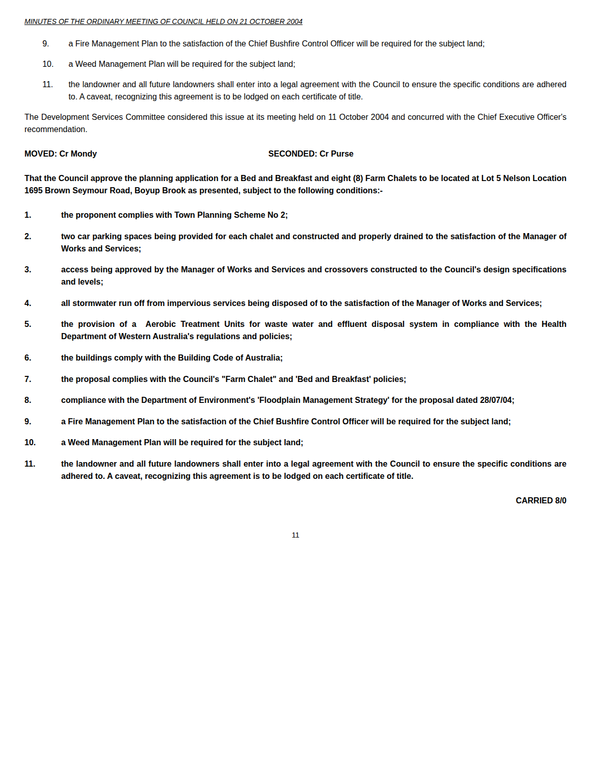MINUTES OF THE ORDINARY MEETING OF COUNCIL HELD ON 21 OCTOBER 2004
9. a Fire Management Plan to the satisfaction of the Chief Bushfire Control Officer will be required for the subject land;
10. a Weed Management Plan will be required for the subject land;
11. the landowner and all future landowners shall enter into a legal agreement with the Council to ensure the specific conditions are adhered to. A caveat, recognizing this agreement is to be lodged on each certificate of title.
The Development Services Committee considered this issue at its meeting held on 11 October 2004 and concurred with the Chief Executive Officer's recommendation.
MOVED: Cr Mondy
SECONDED: Cr Purse
That the Council approve the planning application for a Bed and Breakfast and eight (8) Farm Chalets to be located at Lot 5 Nelson Location 1695 Brown Seymour Road, Boyup Brook as presented, subject to the following conditions:-
1. the proponent complies with Town Planning Scheme No 2;
2. two car parking spaces being provided for each chalet and constructed and properly drained to the satisfaction of the Manager of Works and Services;
3. access being approved by the Manager of Works and Services and crossovers constructed to the Council's design specifications and levels;
4. all stormwater run off from impervious services being disposed of to the satisfaction of the Manager of Works and Services;
5. the provision of a Aerobic Treatment Units for waste water and effluent disposal system in compliance with the Health Department of Western Australia's regulations and policies;
6. the buildings comply with the Building Code of Australia;
7. the proposal complies with the Council's "Farm Chalet" and 'Bed and Breakfast' policies;
8. compliance with the Department of Environment's 'Floodplain Management Strategy' for the proposal dated 28/07/04;
9. a Fire Management Plan to the satisfaction of the Chief Bushfire Control Officer will be required for the subject land;
10. a Weed Management Plan will be required for the subject land;
11. the landowner and all future landowners shall enter into a legal agreement with the Council to ensure the specific conditions are adhered to. A caveat, recognizing this agreement is to be lodged on each certificate of title.
CARRIED 8/0
11